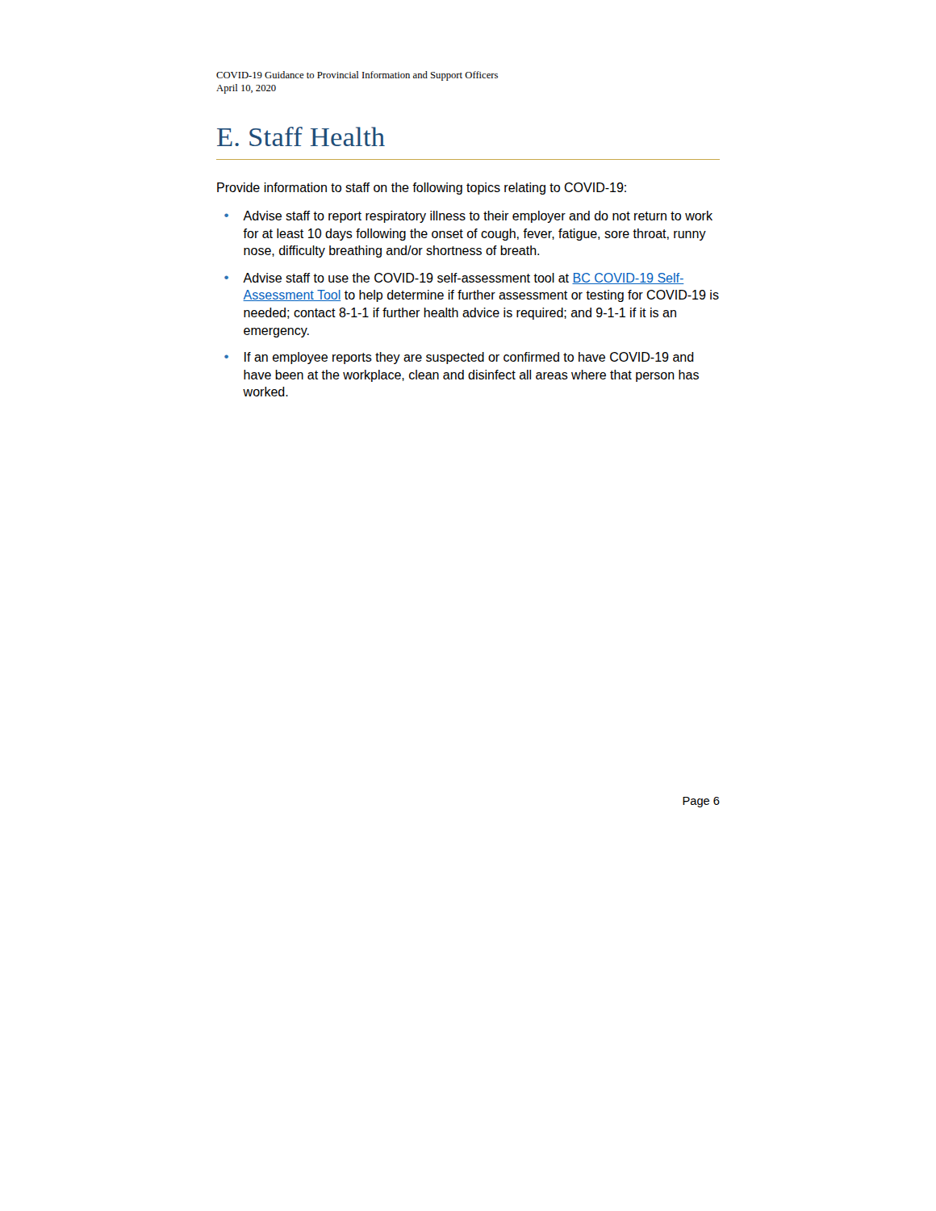COVID-19 Guidance to Provincial Information and Support Officers
April 10, 2020
E. Staff Health
Provide information to staff on the following topics relating to COVID-19:
Advise staff to report respiratory illness to their employer and do not return to work for at least 10 days following the onset of cough, fever, fatigue, sore throat, runny nose, difficulty breathing and/or shortness of breath.
Advise staff to use the COVID-19 self-assessment tool at BC COVID-19 Self-Assessment Tool to help determine if further assessment or testing for COVID-19 is needed; contact 8-1-1 if further health advice is required; and 9-1-1 if it is an emergency.
If an employee reports they are suspected or confirmed to have COVID-19 and have been at the workplace, clean and disinfect all areas where that person has worked.
Page 6